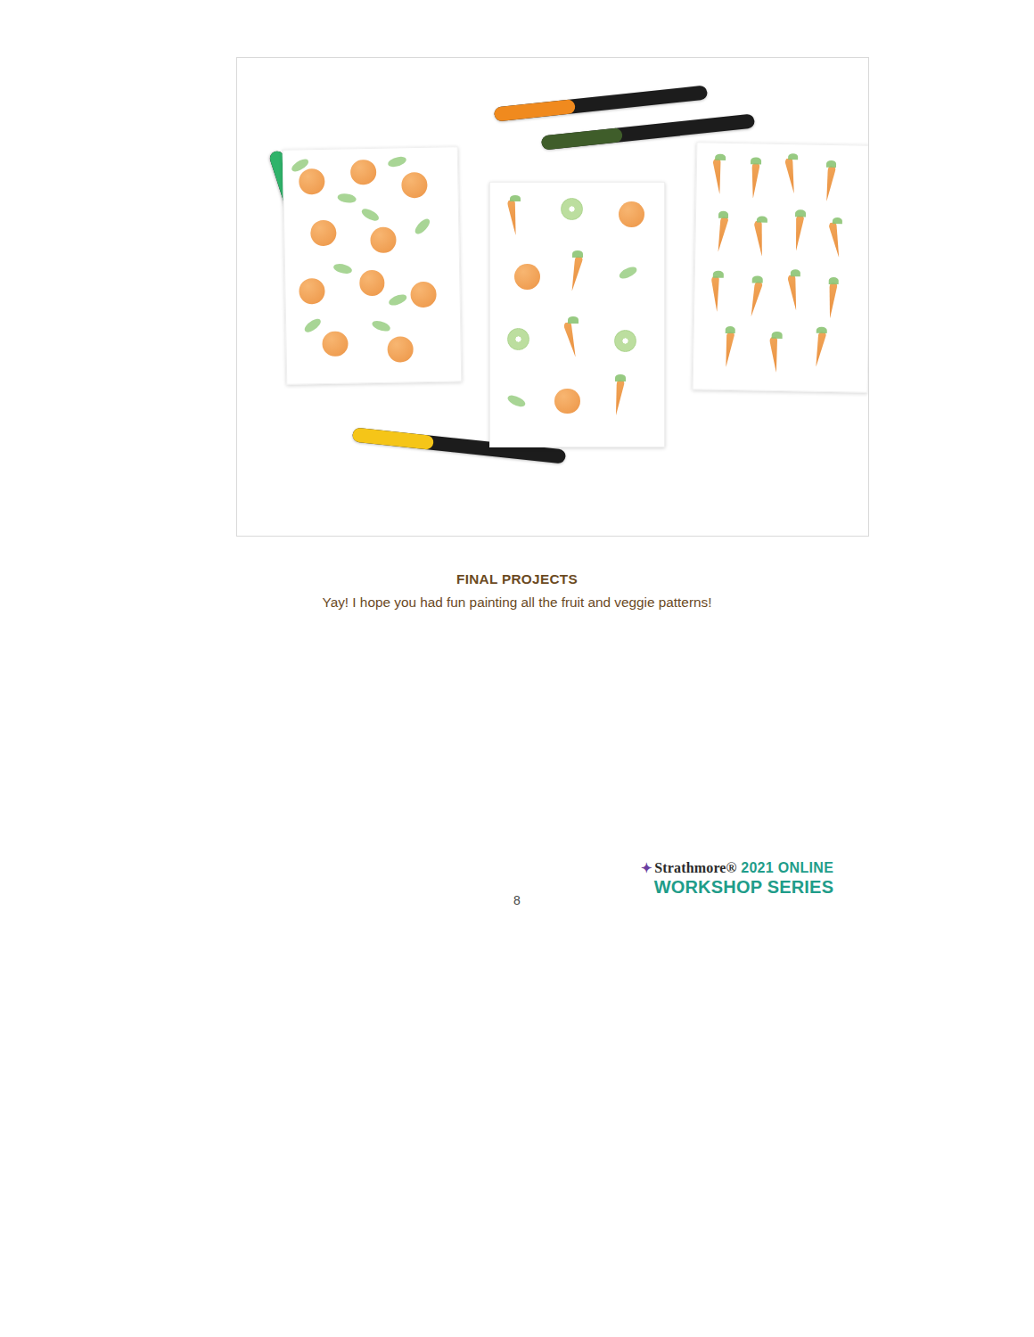FINAL PROJECTS
Yay! I hope you had fun painting all the fruit and veggie patterns!
8
✦Strathmore® 2021 ONLINE
WORKSHOP SERIES